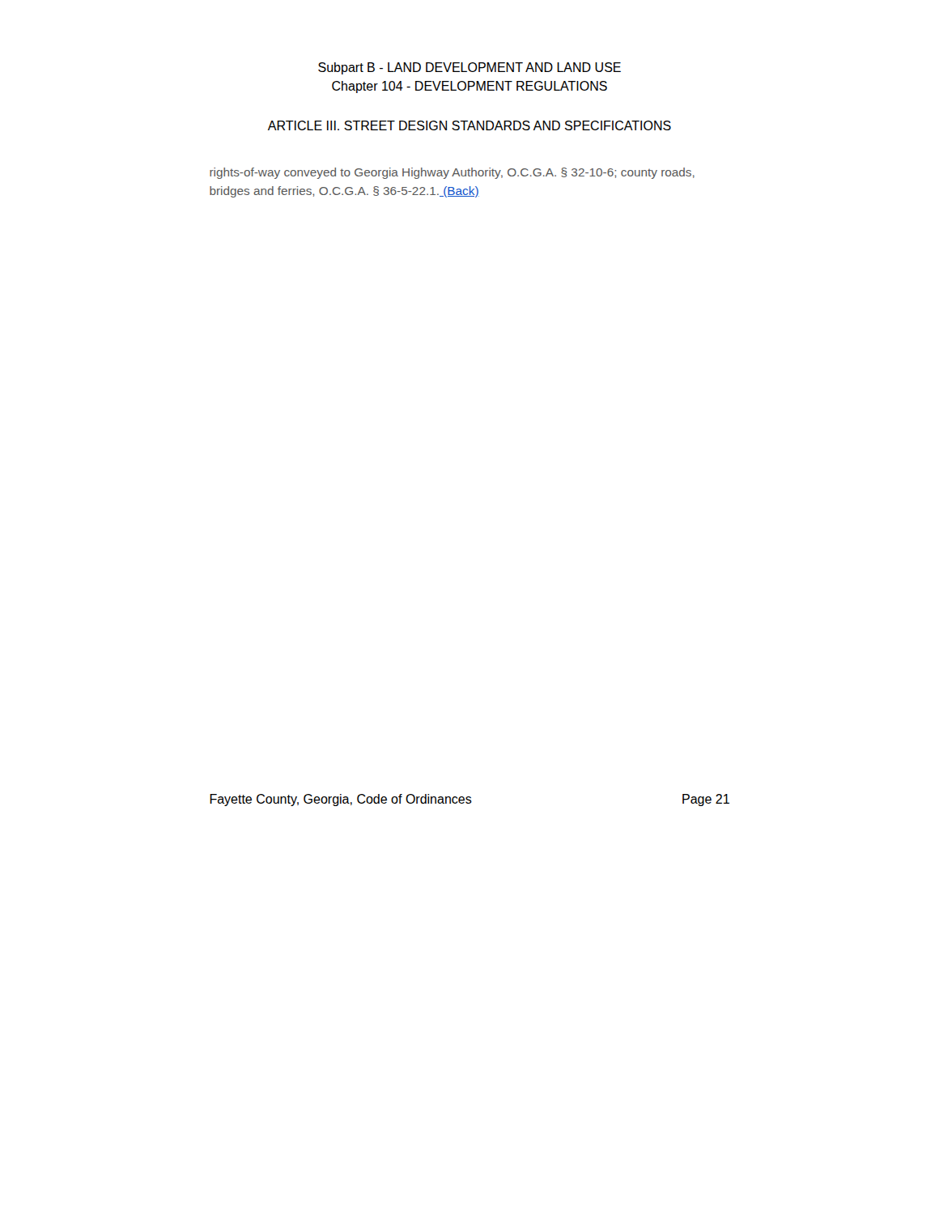Subpart B - LAND DEVELOPMENT AND LAND USE
Chapter 104 - DEVELOPMENT REGULATIONS
ARTICLE III. STREET DESIGN STANDARDS AND SPECIFICATIONS
rights-of-way conveyed to Georgia Highway Authority, O.C.G.A. § 32-10-6; county roads, bridges and ferries, O.C.G.A. § 36-5-22.1. (Back)
Fayette County, Georgia, Code of Ordinances
Page 21